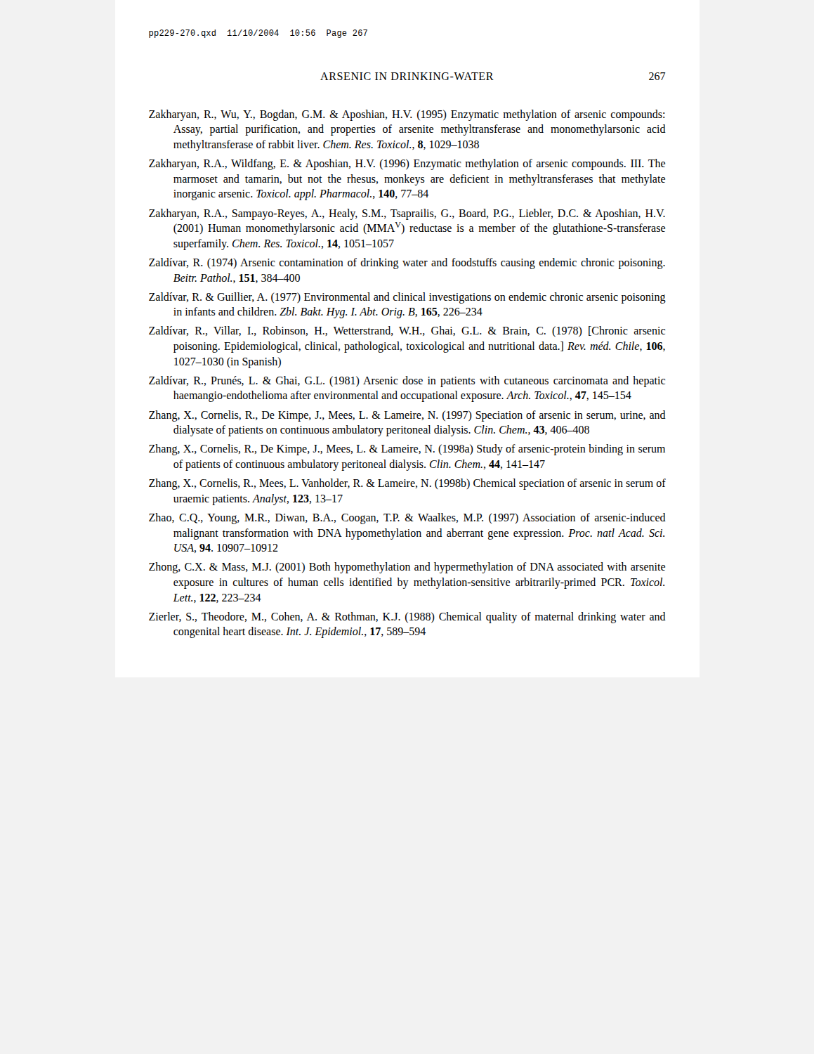pp229-270.qxd 11/10/2004 10:56 Page 267
Arsenic in Drinking-Water 267
Zakharyan, R., Wu, Y., Bogdan, G.M. & Aposhian, H.V. (1995) Enzymatic methylation of arsenic compounds: Assay, partial purification, and properties of arsenite methyltransferase and monomethylarsonic acid methyltransferase of rabbit liver. Chem. Res. Toxicol., 8, 1029–1038
Zakharyan, R.A., Wildfang, E. & Aposhian, H.V. (1996) Enzymatic methylation of arsenic compounds. III. The marmoset and tamarin, but not the rhesus, monkeys are deficient in methyltransferases that methylate inorganic arsenic. Toxicol. appl. Pharmacol., 140, 77–84
Zakharyan, R.A., Sampayo-Reyes, A., Healy, S.M., Tsaprailis, G., Board, P.G., Liebler, D.C. & Aposhian, H.V. (2001) Human monomethylarsonic acid (MMAV) reductase is a member of the glutathione-S-transferase superfamily. Chem. Res. Toxicol., 14, 1051–1057
Zaldívar, R. (1974) Arsenic contamination of drinking water and foodstuffs causing endemic chronic poisoning. Beitr. Pathol., 151, 384–400
Zaldívar, R. & Guillier, A. (1977) Environmental and clinical investigations on endemic chronic arsenic poisoning in infants and children. Zbl. Bakt. Hyg. I. Abt. Orig. B, 165, 226–234
Zaldívar, R., Villar, I., Robinson, H., Wetterstrand, W.H., Ghai, G.L. & Brain, C. (1978) [Chronic arsenic poisoning. Epidemiological, clinical, pathological, toxicological and nutritional data.] Rev. méd. Chile, 106, 1027–1030 (in Spanish)
Zaldívar, R., Prunés, L. & Ghai, G.L. (1981) Arsenic dose in patients with cutaneous carcinomata and hepatic haemangio-endothelioma after environmental and occupational exposure. Arch. Toxicol., 47, 145–154
Zhang, X., Cornelis, R., De Kimpe, J., Mees, L. & Lameire, N. (1997) Speciation of arsenic in serum, urine, and dialysate of patients on continuous ambulatory peritoneal dialysis. Clin. Chem., 43, 406–408
Zhang, X., Cornelis, R., De Kimpe, J., Mees, L. & Lameire, N. (1998a) Study of arsenic-protein binding in serum of patients of continuous ambulatory peritoneal dialysis. Clin. Chem., 44, 141–147
Zhang, X., Cornelis, R., Mees, L. Vanholder, R. & Lameire, N. (1998b) Chemical speciation of arsenic in serum of uraemic patients. Analyst, 123, 13–17
Zhao, C.Q., Young, M.R., Diwan, B.A., Coogan, T.P. & Waalkes, M.P. (1997) Association of arsenic-induced malignant transformation with DNA hypomethylation and aberrant gene expression. Proc. natl Acad. Sci. USA, 94. 10907–10912
Zhong, C.X. & Mass, M.J. (2001) Both hypomethylation and hypermethylation of DNA associated with arsenite exposure in cultures of human cells identified by methylation-sensitive arbitrarily-primed PCR. Toxicol. Lett., 122, 223–234
Zierler, S., Theodore, M., Cohen, A. & Rothman, K.J. (1988) Chemical quality of maternal drinking water and congenital heart disease. Int. J. Epidemiol., 17, 589–594